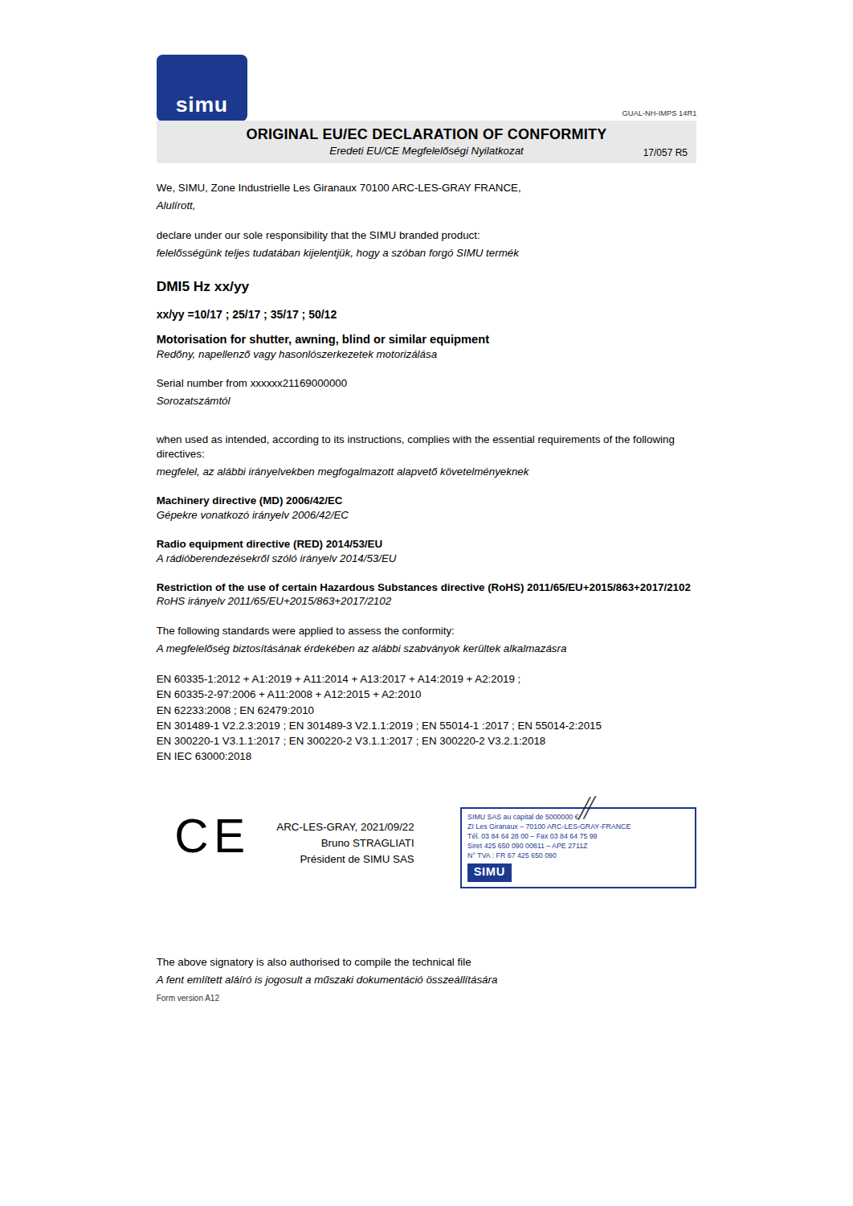simu
GUAL-NH-IMPS 14R1
ORIGINAL EU/EC DECLARATION OF CONFORMITY
Eredeti EU/CE Megfelelőségi Nyilatkozat
17/057 R5
We, SIMU, Zone Industrielle Les Giranaux 70100 ARC-LES-GRAY FRANCE,
Alulírott,
declare under our sole responsibility that the SIMU branded product:
felelősségünk teljes tudatában kijelentjük, hogy a szóban forgó SIMU termék
DMI5 Hz xx/yy
xx/yy =10/17 ; 25/17 ; 35/17 ; 50/12
Motorisation for shutter, awning, blind or similar equipment
Redőny, napellenző vagy hasonlószerkezetek motorizálása
Serial number from xxxxxx21169000000
Sorozatszámtól
when used as intended, according to its instructions, complies with the essential requirements of the following directives:
megfelel, az alábbi irányelvekben megfogalmazott alapvető követelményeknek
Machinery directive (MD) 2006/42/EC
Gépekre vonatkozó irányelv 2006/42/EC
Radio equipment directive (RED) 2014/53/EU
A rádióberendezésekről szóló irányelv 2014/53/EU
Restriction of the use of certain Hazardous Substances directive (RoHS) 2011/65/EU+2015/863+2017/2102
RoHS irányelv 2011/65/EU+2015/863+2017/2102
The following standards were applied to assess the conformity:
A megfelelőség biztosításának érdekében az alábbi szabványok kerültek alkalmazásra
EN 60335‑1:2012 + A1:2019 + A11:2014 + A13:2017 + A14:2019 + A2:2019 ;
EN 60335‑2‑97:2006 + A11:2008 + A12:2015 + A2:2010
EN 62233:2008 ; EN 62479:2010
EN 301489‑1 V2.2.3:2019 ; EN 301489‑3 V2.1.1:2019 ; EN 55014‑1 :2017 ; EN 55014‑2:2015
EN 300220‑1 V3.1.1:2017 ; EN 300220‑2 V3.1.1:2017 ; EN 300220‑2 V3.2.1:2018
EN IEC 63000:2018
C E
ARC‑LES‑GRAY, 2021/09/22
Bruno STRAGLIATI
Président de SIMU SAS
SIMU SAS au capital de 5000000 €
ZI Les Giranaux – 70100 ARC‑LES‑GRAY‑FRANCE
Tél. 03 84 64 28 00 – Fax 03 84 64 75 99
Siret 425 650 090 00811 – APE 2711Z
N° TVA : FR 67 425 650 090
SIMU
⁄⁄
The above signatory is also authorised to compile the technical file
A fent említett aláíró is jogosult a műszaki dokumentáció összeállítására
Form version A12